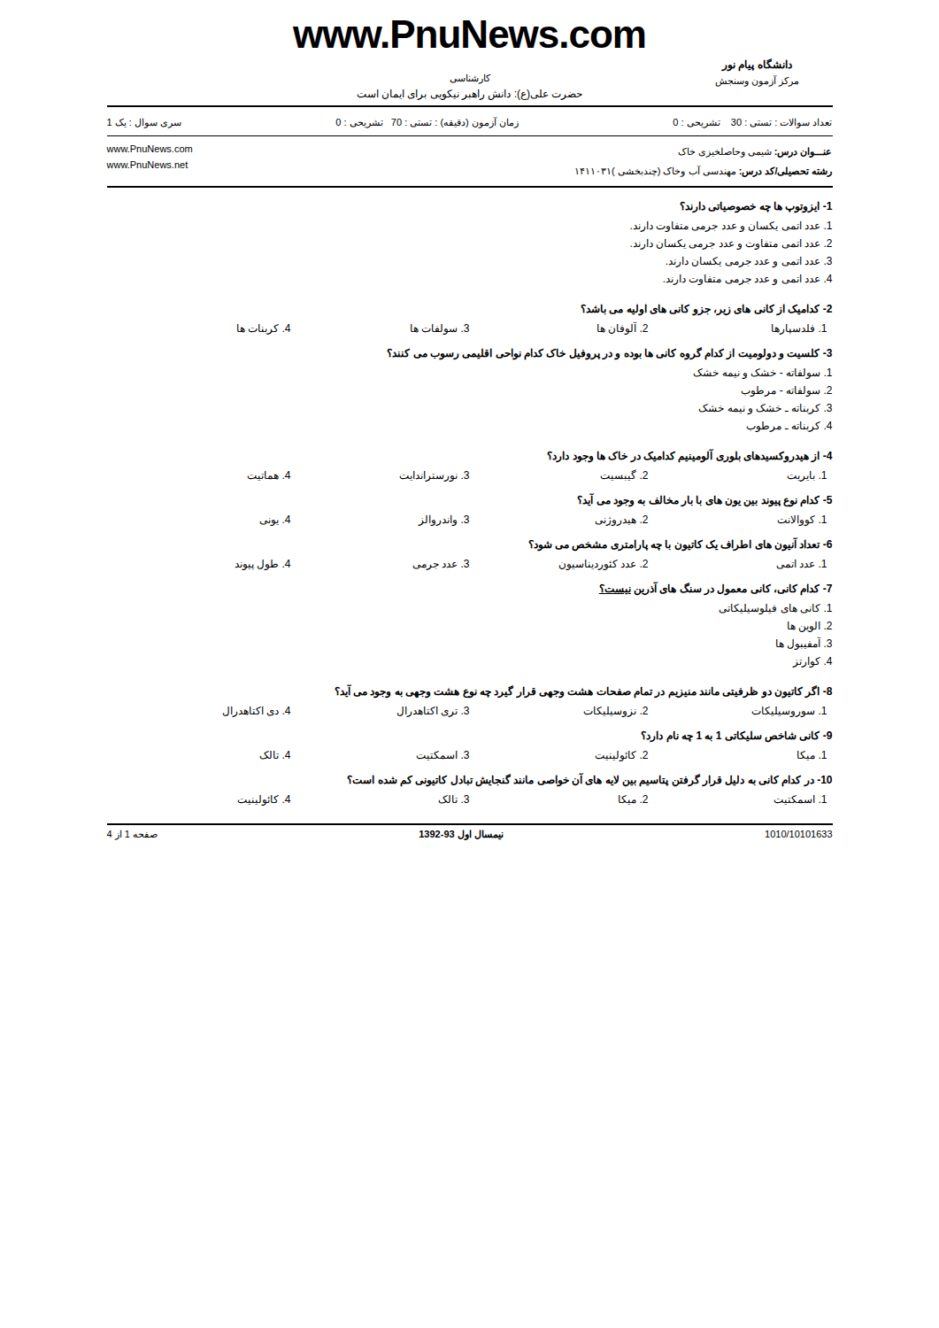www.PnuNews.com
دانشگاه پیام نور
مرکز آزمون وسنجش
کارشناسی
حضرت علی(ع): دانش راهبر نیکویی برای ایمان است
تعداد سوالات : تستی : 30 تشریحی : 0
زمان آزمون (دقیقه) : تستی : 70 تشریحی : 0
سری سوال : یک 1
عنـــوان درس: شیمی وحاصلخیزی خاک
رشته تحصیلی/کد درس: مهندسی آب وخاک (چندبخشی )۱۴۱۱۰۳۱
www.PnuNews.com
www.PnuNews.net
1- ایزوتوپ ها چه خصوصیاتی دارند؟
1. عدد اتمی یکسان و عدد جرمی متفاوت دارند.
2. عدد اتمی متفاوت و عدد جرمی یکسان دارند.
3. عدد اتمی و عدد جرمی یکسان دارند.
4. عدد اتمی و عدد جرمی متفاوت دارند.
2- کدامیک از کانی های زیر، جزو کانی های اولیه می باشد؟
1. فلدسپارها
2. آلوفان ها
3. سولفات ها
4. کربنات ها
3- کلسیت و دولومیت از کدام گروه کانی ها بوده و در پروفیل خاک کدام نواحی اقلیمی رسوب می کنند؟
1. سولفاته - خشک و نیمه خشک
2. سولفاته - مرطوب
3. کربناته ـ خشک و نیمه خشک
4. کربناته ـ مرطوب
4- از هیدروکسیدهای بلوری آلومینیم کدامیک در خاک ها وجود دارد؟
1. بایریت
2. گیبسیت
3. نورستراندایت
4. هماتیت
5- کدام نوع پیوند بین یون های با بار مخالف به وجود می آید؟
1. کووالانت
2. هیدروژنی
3. واندروالز
4. یونی
6- تعداد آنیون های اطراف یک کاتیون با چه پارامتری مشخص می شود؟
1. عدد اتمی
2. عدد کئوردیناسیون
3. عدد جرمی
4. طول پیوند
7- کدام کانی، کانی معمول در سنگ های آذرین نیست؟
1. کانی های فیلوسیلیکاتی
2. الوین ها
3. آمفیبول ها
4. کوارتز
8- اگر کاتیون دو ظرفیتی مانند منیزیم در تمام صفحات هشت وجهی قرار گیرد چه نوع هشت وجهی به وجود می آید؟
1. سوروسیلیکات
2. نزوسیلیکات
3. تری اکتاهدرال
4. دی اکتاهدرال
9- کانی شاخص سلیکاتی 1 به 1 چه نام دارد؟
1. میکا
2. کائولینیت
3. اسمکتیت
4. تالک
10- در کدام کانی به دلیل قرار گرفتن پتاسیم بین لایه های آن خواصی مانند گنجایش تبادل کاتیونی کم شده است؟
1. اسمکتیت
2. میکا
3. تالک
4. کائولینیت
1010/10101633
نیمسال اول 93-1392
صفحه 1 از 4